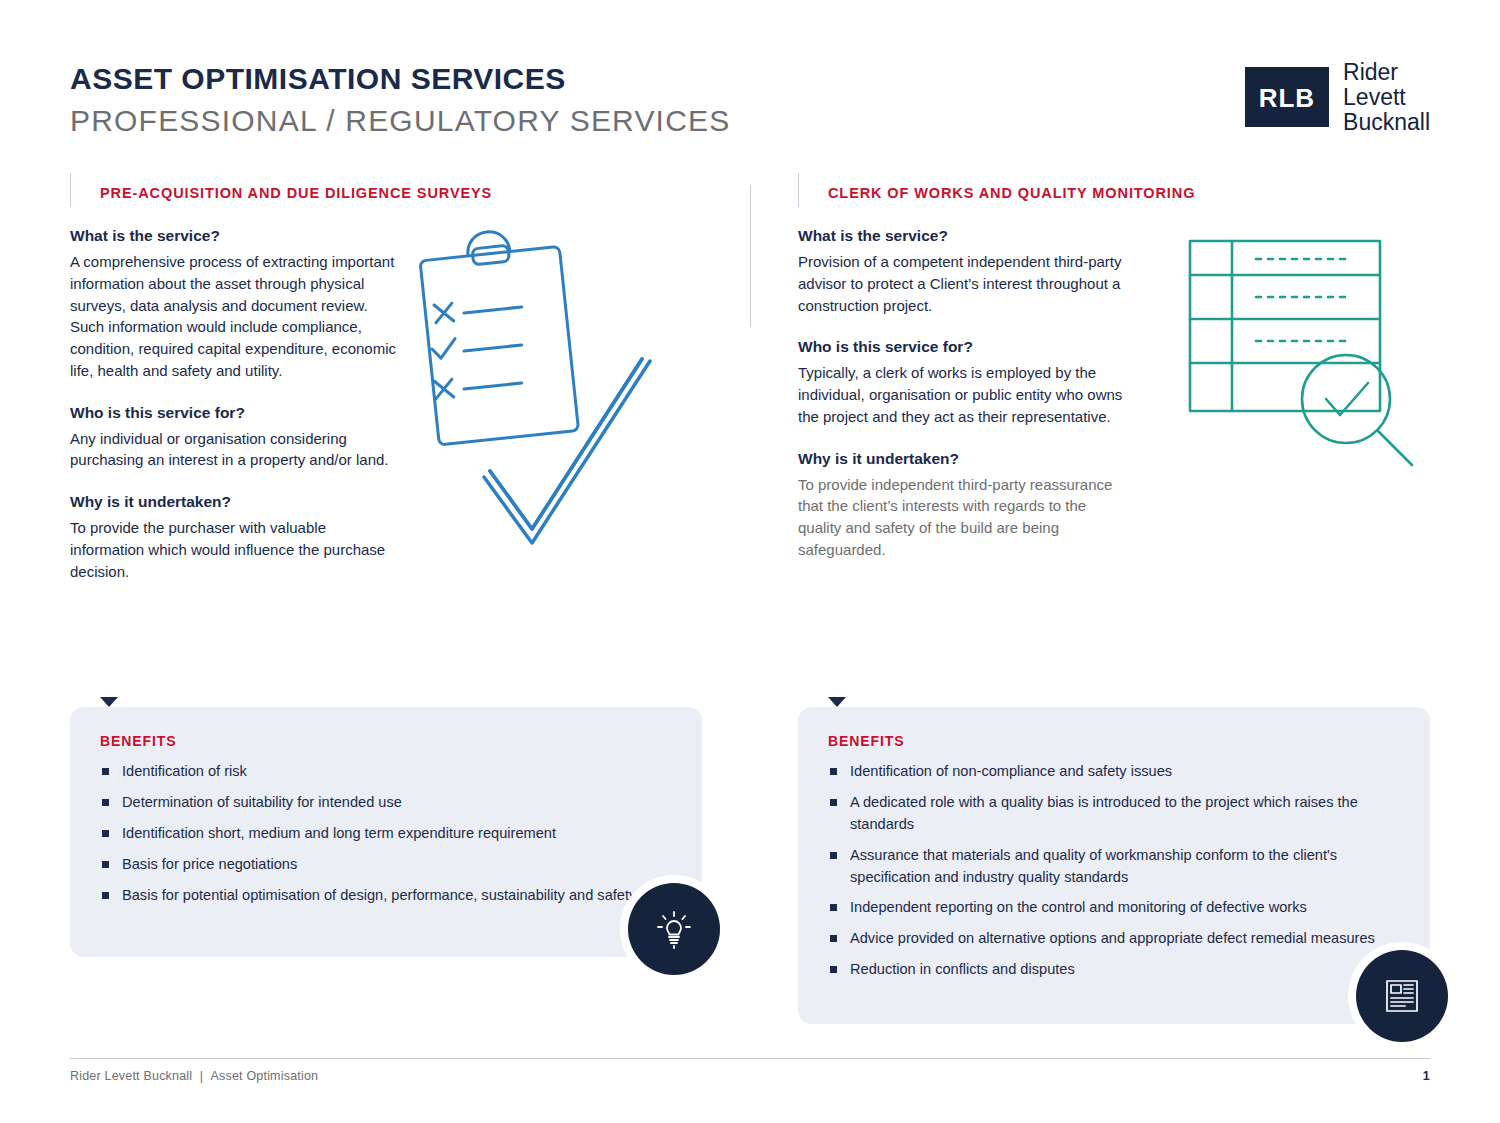Asset Optimisation Services Professional / Regulatory Services
RLB
Rider
Levett
Bucknall
Pre-acquisition and Due Diligence Surveys
What is the service?
A comprehensive process of extracting important information about the asset through physical surveys, data analysis and document review. Such information would include compliance, condition, required capital expenditure, economic life, health and safety and utility.
Who is this service for?
Any individual or organisation considering purchasing an interest in a property and/or land.
Why is it undertaken?
To provide the purchaser with valuable information which would influence the purchase decision.
Clerk of Works and Quality Monitoring
What is the service?
Provision of a competent independent third-party advisor to protect a Client’s interest throughout a construction project.
Who is this service for?
Typically, a clerk of works is employed by the individual, organisation or public entity who owns the project and they act as their representative.
Why is it undertaken?
To provide independent third-party reassurance that the client’s interests with regards to the quality and safety of the build are being safeguarded.
Benefits
Identification of risk
Determination of suitability for intended use
Identification short, medium and long term expenditure requirement
Basis for price negotiations
Basis for potential optimisation of design, performance, sustainability and safety
Benefits
Identification of non-compliance and safety issues
A dedicated role with a quality bias is introduced to the project which raises the standards
Assurance that materials and quality of workmanship conform to the client's specification and industry quality standards
Independent reporting on the control and monitoring of defective works
Advice provided on alternative options and appropriate defect remedial measures
Reduction in conflicts and disputes
Rider Levett Bucknall | Asset Optimisation
1